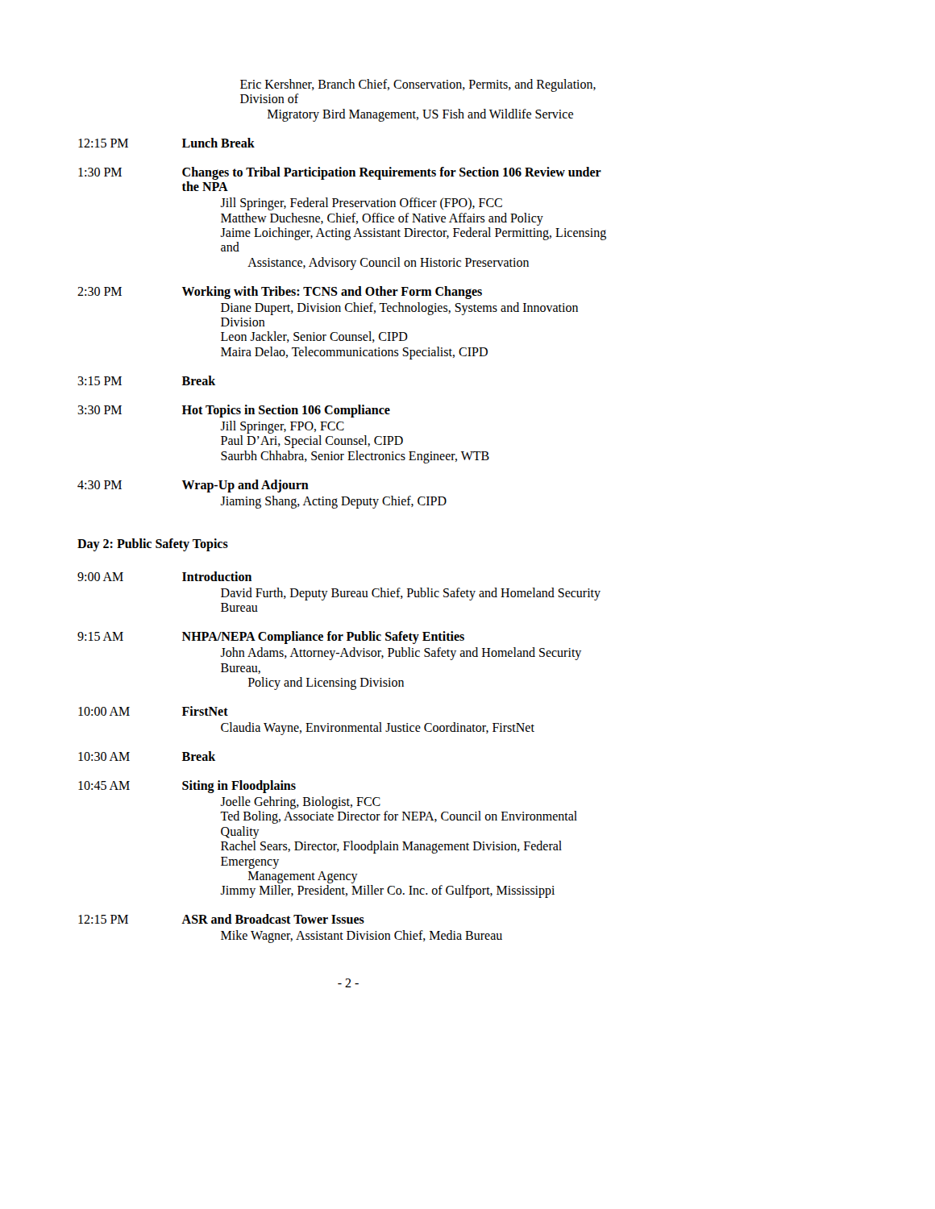Eric Kershner, Branch Chief, Conservation, Permits, and Regulation, Division of
Migratory Bird Management, US Fish and Wildlife Service
12:15 PM
Lunch Break
1:30 PM
Changes to Tribal Participation Requirements for Section 106 Review under the NPA
Jill Springer, Federal Preservation Officer (FPO), FCC
Matthew Duchesne, Chief, Office of Native Affairs and Policy
Jaime Loichinger, Acting Assistant Director, Federal Permitting, Licensing and
Assistance, Advisory Council on Historic Preservation
2:30 PM
Working with Tribes: TCNS and Other Form Changes
Diane Dupert, Division Chief, Technologies, Systems and Innovation Division
Leon Jackler, Senior Counsel, CIPD
Maira Delao, Telecommunications Specialist, CIPD
3:15 PM
Break
3:30 PM
Hot Topics in Section 106 Compliance
Jill Springer, FPO, FCC
Paul D’Ari, Special Counsel, CIPD
Saurbh Chhabra, Senior Electronics Engineer, WTB
4:30 PM
Wrap-Up and Adjourn
Jiaming Shang, Acting Deputy Chief, CIPD
Day 2: Public Safety Topics
9:00 AM
Introduction
David Furth, Deputy Bureau Chief, Public Safety and Homeland Security Bureau
9:15 AM
NHPA/NEPA Compliance for Public Safety Entities
John Adams, Attorney-Advisor, Public Safety and Homeland Security Bureau,
Policy and Licensing Division
10:00 AM
FirstNet
Claudia Wayne, Environmental Justice Coordinator, FirstNet
10:30 AM
Break
10:45 AM
Siting in Floodplains
Joelle Gehring, Biologist, FCC
Ted Boling, Associate Director for NEPA, Council on Environmental Quality
Rachel Sears, Director, Floodplain Management Division, Federal Emergency
Management Agency
Jimmy Miller, President, Miller Co. Inc. of Gulfport, Mississippi
12:15 PM
ASR and Broadcast Tower Issues
Mike Wagner, Assistant Division Chief, Media Bureau
- 2 -